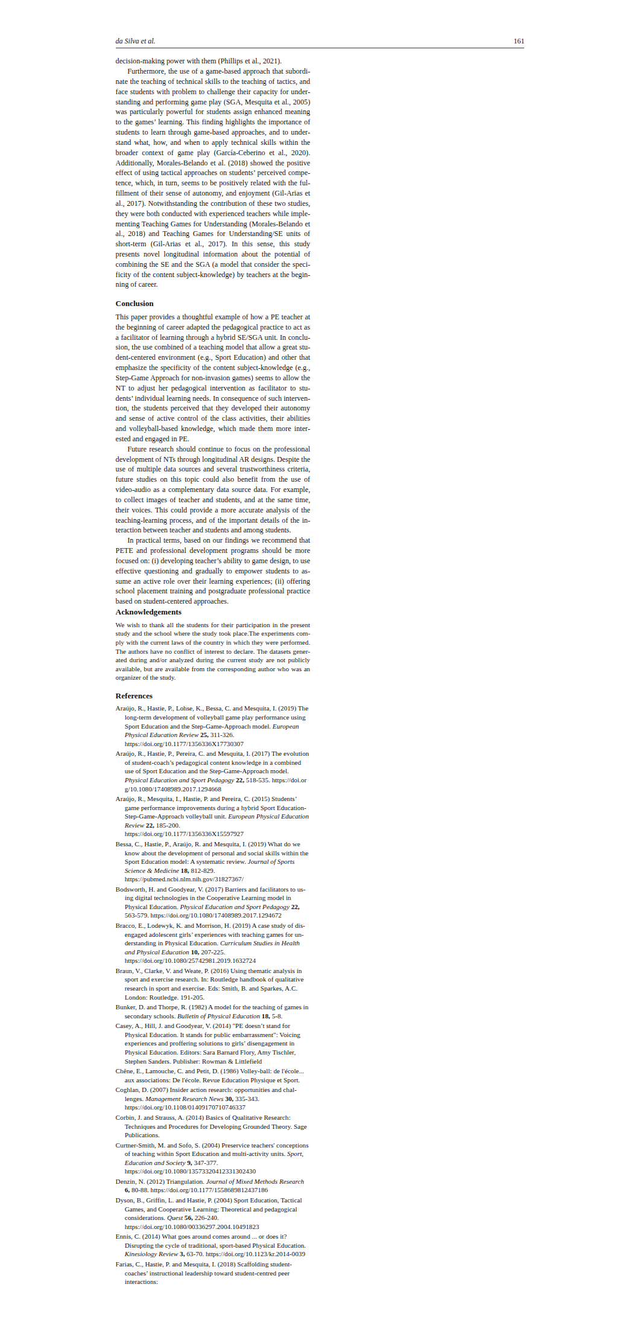da Silva et al. 161
decision-making power with them (Phillips et al., 2021).
Furthermore, the use of a game-based approach that subordinate the teaching of technical skills to the teaching of tactics, and face students with problem to challenge their capacity for understanding and performing game play (SGA, Mesquita et al., 2005) was particularly powerful for students assign enhanced meaning to the games’ learning. This finding highlights the importance of students to learn through game-based approaches, and to understand what, how, and when to apply technical skills within the broader context of game play (García-Ceberino et al., 2020). Additionally, Morales-Belando et al. (2018) showed the positive effect of using tactical approaches on students’ perceived competence, which, in turn, seems to be positively related with the fulfillment of their sense of autonomy, and enjoyment (Gil-Arias et al., 2017). Notwithstanding the contribution of these two studies, they were both conducted with experienced teachers while implementing Teaching Games for Understanding (Morales-Belando et al., 2018) and Teaching Games for Understanding/SE units of short-term (Gil-Arias et al., 2017). In this sense, this study presents novel longitudinal information about the potential of combining the SE and the SGA (a model that consider the specificity of the content subject-knowledge) by teachers at the beginning of career.
Conclusion
This paper provides a thoughtful example of how a PE teacher at the beginning of career adapted the pedagogical practice to act as a facilitator of learning through a hybrid SE/SGA unit. In conclusion, the use combined of a teaching model that allow a great student-centered environment (e.g., Sport Education) and other that emphasize the specificity of the content subject-knowledge (e.g., Step-Game Approach for non-invasion games) seems to allow the NT to adjust her pedagogical intervention as facilitator to students’ individual learning needs. In consequence of such intervention, the students perceived that they developed their autonomy and sense of active control of the class activities, their abilities and volleyball-based knowledge, which made them more interested and engaged in PE.
Future research should continue to focus on the professional development of NTs through longitudinal AR designs. Despite the use of multiple data sources and several trustworthiness criteria, future studies on this topic could also benefit from the use of video-audio as a complementary data source data. For example, to collect images of teacher and students, and at the same time, their voices. This could provide a more accurate analysis of the teaching-learning process, and of the important details of the interaction between teacher and students and among students.
In practical terms, based on our findings we recommend that PETE and professional development programs should be more focused on: (i) developing teacher’s ability to game design, to use effective questioning and gradually to empower students to assume an active role over their learning experiences; (ii) offering school placement training and postgraduate professional practice based on student-centered approaches.
Acknowledgements
We wish to thank all the students for their participation in the present study and the school where the study took place.The experiments comply with the current laws of the country in which they were performed. The authors have no conflict of interest to declare. The datasets generated during and/or analyzed during the current study are not publicly available, but are available from the corresponding author who was an organizer of the study.
References
Araújo, R., Hastie, P., Lohse, K., Bessa, C. and Mesquita, I. (2019) The long-term development of volleyball game play performance using Sport Education and the Step-Game-Approach model. European Physical Education Review 25, 311-326.
https://doi.org/10.1177/1356336X17730307
Araújo, R., Hastie, P., Pereira, C. and Mesquita, I. (2017) The evolution of student-coach’s pedagogical content knowledge in a combined use of Sport Education and the Step-Game-Approach model. Physical Education and Sport Pedagogy 22, 518-535. https://doi.org/10.1080/17408989.2017.1294668
Araújo, R., Mesquita, I., Hastie, P. and Pereira, C. (2015) Students’ game performance improvements during a hybrid Sport Education-Step-Game-Approach volleyball unit. European Physical Education Review 22, 185-200.
https://doi.org/10.1177/1356336X15597927
Bessa, C., Hastie, P., Araújo, R. and Mesquita, I. (2019) What do we know about the development of personal and social skills within the Sport Education model: A systematic review. Journal of Sports Science & Medicine 18, 812-829.
https://pubmed.ncbi.nlm.nih.gov/31827367/
Bodsworth, H. and Goodyear, V. (2017) Barriers and facilitators to using digital technologies in the Cooperative Learning model in Physical Education. Physical Education and Sport Pedagogy 22, 563-579. https://doi.org/10.1080/17408989.2017.1294672
Bracco, E., Lodewyk, K. and Morrison, H. (2019) A case study of disengaged adolescent girls’ experiences with teaching games for understanding in Physical Education. Curriculum Studies in Health and Physical Education 10, 207-225.
https://doi.org/10.1080/25742981.2019.1632724
Braun, V., Clarke, V. and Weate, P. (2016) Using thematic analysis in sport and exercise research. In: Routledge handbook of qualitative research in sport and exercise. Eds: Smith, B. and Sparkes, A.C. London: Routledge. 191-205.
Bunker, D. and Thorpe, R. (1982) A model for the teaching of games in secondary schools. Bulletin of Physical Education 18, 5-8.
Casey, A., Hill, J. and Goodyear, V. (2014) "PE doesn’t stand for Physical Education. It stands for public embarrassment": Voicing experiences and proffering solutions to girls’ disengagement in Physical Education. Editors: Sara Barnard Flory, Amy Tischler, Stephen Sanders. Publisher: Rowman & Littlefield
Chêne, E., Lamouche, C. and Petit, D. (1986) Volley-ball: de l'école... aux associations: De l'école. Revue Education Physique et Sport.
Coghlan, D. (2007) Insider action research: opportunities and challenges. Management Research News 30, 335-343.
https://doi.org/10.1108/01409170710746337
Corbin, J. and Strauss, A. (2014) Basics of Qualitative Research: Techniques and Procedures for Developing Grounded Theory. Sage Publications.
Curtner-Smith, M. and Sofo, S. (2004) Preservice teachers' conceptions of teaching within Sport Education and multi-activity units. Sport, Education and Society 9, 347-377.
https://doi.org/10.1080/13573320412331302430
Denzin, N. (2012) Triangulation. Journal of Mixed Methods Research 6, 80-88. https://doi.org/10.1177/1558689812437186
Dyson, B., Griffin, L. and Hastie, P. (2004) Sport Education, Tactical Games, and Cooperative Learning: Theoretical and pedagogical considerations. Quest 56, 226-240.
https://doi.org/10.1080/00336297.2004.10491823
Ennis, C. (2014) What goes around comes around ... or does it? Disrupting the cycle of traditional, sport-based Physical Education. Kinesiology Review 3, 63-70. https://doi.org/10.1123/kr.2014-0039
Farias, C., Hastie, P. and Mesquita, I. (2018) Scaffolding student-coaches’ instructional leadership toward student-centred peer interactions: